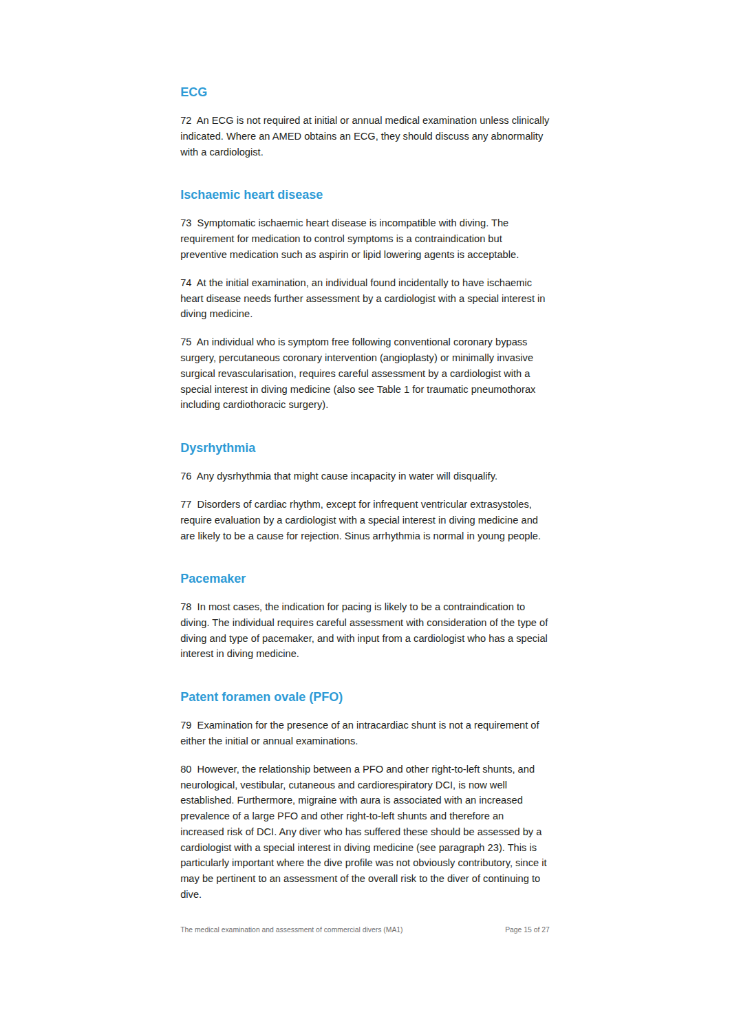ECG
72 An ECG is not required at initial or annual medical examination unless clinically indicated. Where an AMED obtains an ECG, they should discuss any abnormality with a cardiologist.
Ischaemic heart disease
73 Symptomatic ischaemic heart disease is incompatible with diving. The requirement for medication to control symptoms is a contraindication but preventive medication such as aspirin or lipid lowering agents is acceptable.
74 At the initial examination, an individual found incidentally to have ischaemic heart disease needs further assessment by a cardiologist with a special interest in diving medicine.
75 An individual who is symptom free following conventional coronary bypass surgery, percutaneous coronary intervention (angioplasty) or minimally invasive surgical revascularisation, requires careful assessment by a cardiologist with a special interest in diving medicine (also see Table 1 for traumatic pneumothorax including cardiothoracic surgery).
Dysrhythmia
76 Any dysrhythmia that might cause incapacity in water will disqualify.
77 Disorders of cardiac rhythm, except for infrequent ventricular extrasystoles, require evaluation by a cardiologist with a special interest in diving medicine and are likely to be a cause for rejection. Sinus arrhythmia is normal in young people.
Pacemaker
78 In most cases, the indication for pacing is likely to be a contraindication to diving. The individual requires careful assessment with consideration of the type of diving and type of pacemaker, and with input from a cardiologist who has a special interest in diving medicine.
Patent foramen ovale (PFO)
79 Examination for the presence of an intracardiac shunt is not a requirement of either the initial or annual examinations.
80 However, the relationship between a PFO and other right-to-left shunts, and neurological, vestibular, cutaneous and cardiorespiratory DCI, is now well established. Furthermore, migraine with aura is associated with an increased prevalence of a large PFO and other right-to-left shunts and therefore an increased risk of DCI. Any diver who has suffered these should be assessed by a cardiologist with a special interest in diving medicine (see paragraph 23). This is particularly important where the dive profile was not obviously contributory, since it may be pertinent to an assessment of the overall risk to the diver of continuing to dive.
The medical examination and assessment of commercial divers (MA1) Page 15 of 27